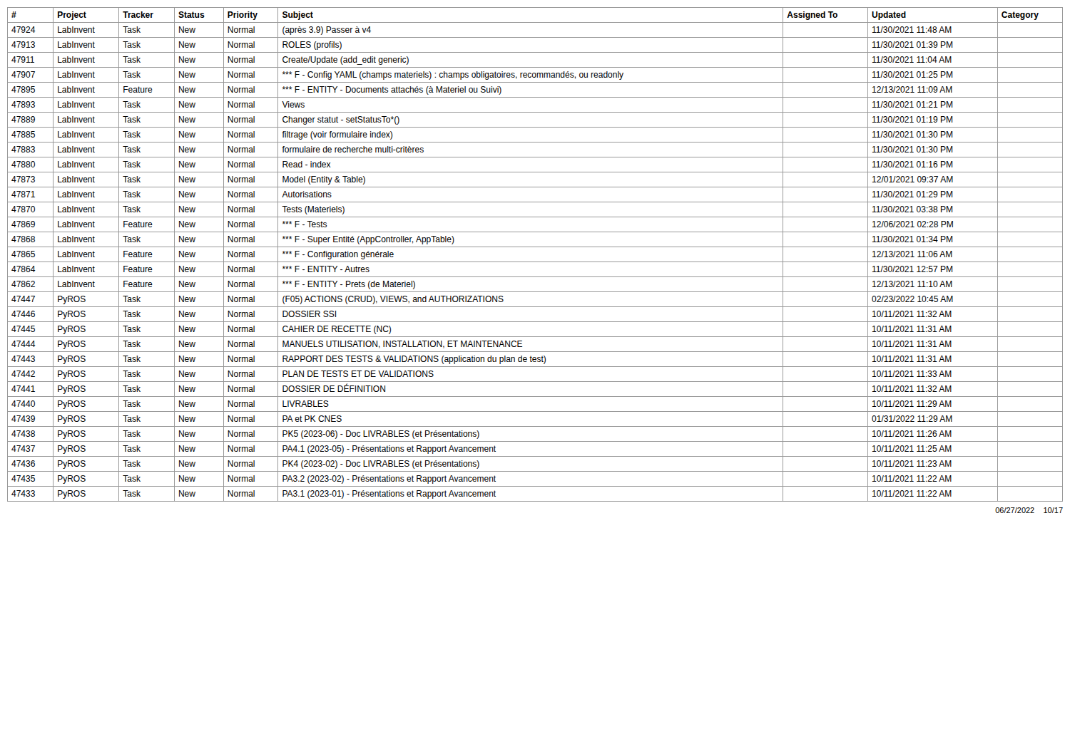| # | Project | Tracker | Status | Priority | Subject | Assigned To | Updated | Category |
| --- | --- | --- | --- | --- | --- | --- | --- | --- |
| 47924 | LabInvent | Task | New | Normal | (après 3.9) Passer à v4 | | 11/30/2021 11:48 AM | |
| 47913 | LabInvent | Task | New | Normal | ROLES (profils) | | 11/30/2021 01:39 PM | |
| 47911 | LabInvent | Task | New | Normal | Create/Update (add_edit generic) | | 11/30/2021 11:04 AM | |
| 47907 | LabInvent | Task | New | Normal | *** F - Config YAML (champs materiels) : champs obligatoires, recommandés, ou readonly | | 11/30/2021 01:25 PM | |
| 47895 | LabInvent | Feature | New | Normal | *** F - ENTITY - Documents attachés (à Materiel ou Suivi) | | 12/13/2021 11:09 AM | |
| 47893 | LabInvent | Task | New | Normal | Views | | 11/30/2021 01:21 PM | |
| 47889 | LabInvent | Task | New | Normal | Changer statut - setStatusTo*() | | 11/30/2021 01:19 PM | |
| 47885 | LabInvent | Task | New | Normal | filtrage (voir formulaire index) | | 11/30/2021 01:30 PM | |
| 47883 | LabInvent | Task | New | Normal | formulaire de recherche multi-critères | | 11/30/2021 01:30 PM | |
| 47880 | LabInvent | Task | New | Normal | Read - index | | 11/30/2021 01:16 PM | |
| 47873 | LabInvent | Task | New | Normal | Model (Entity & Table) | | 12/01/2021 09:37 AM | |
| 47871 | LabInvent | Task | New | Normal | Autorisations | | 11/30/2021 01:29 PM | |
| 47870 | LabInvent | Task | New | Normal | Tests (Materiels) | | 11/30/2021 03:38 PM | |
| 47869 | LabInvent | Feature | New | Normal | *** F - Tests | | 12/06/2021 02:28 PM | |
| 47868 | LabInvent | Task | New | Normal | *** F - Super Entité (AppController, AppTable) | | 11/30/2021 01:34 PM | |
| 47865 | LabInvent | Feature | New | Normal | *** F - Configuration générale | | 12/13/2021 11:06 AM | |
| 47864 | LabInvent | Feature | New | Normal | *** F - ENTITY - Autres | | 11/30/2021 12:57 PM | |
| 47862 | LabInvent | Feature | New | Normal | *** F - ENTITY - Prets (de Materiel) | | 12/13/2021 11:10 AM | |
| 47447 | PyROS | Task | New | Normal | (F05) ACTIONS (CRUD), VIEWS, and AUTHORIZATIONS | | 02/23/2022 10:45 AM | |
| 47446 | PyROS | Task | New | Normal | DOSSIER SSI | | 10/11/2021 11:32 AM | |
| 47445 | PyROS | Task | New | Normal | CAHIER DE RECETTE (NC) | | 10/11/2021 11:31 AM | |
| 47444 | PyROS | Task | New | Normal | MANUELS UTILISATION, INSTALLATION, ET MAINTENANCE | | 10/11/2021 11:31 AM | |
| 47443 | PyROS | Task | New | Normal | RAPPORT DES TESTS & VALIDATIONS (application du plan de test) | | 10/11/2021 11:31 AM | |
| 47442 | PyROS | Task | New | Normal | PLAN DE TESTS ET DE VALIDATIONS | | 10/11/2021 11:33 AM | |
| 47441 | PyROS | Task | New | Normal | DOSSIER DE DÉFINITION | | 10/11/2021 11:32 AM | |
| 47440 | PyROS | Task | New | Normal | LIVRABLES | | 10/11/2021 11:29 AM | |
| 47439 | PyROS | Task | New | Normal | PA et PK CNES | | 01/31/2022 11:29 AM | |
| 47438 | PyROS | Task | New | Normal | PK5 (2023-06) - Doc LIVRABLES (et Présentations) | | 10/11/2021 11:26 AM | |
| 47437 | PyROS | Task | New | Normal | PA4.1 (2023-05) - Présentations et Rapport Avancement | | 10/11/2021 11:25 AM | |
| 47436 | PyROS | Task | New | Normal | PK4 (2023-02) - Doc LIVRABLES (et Présentations) | | 10/11/2021 11:23 AM | |
| 47435 | PyROS | Task | New | Normal | PA3.2 (2023-02) - Présentations et Rapport Avancement | | 10/11/2021 11:22 AM | |
| 47433 | PyROS | Task | New | Normal | PA3.1 (2023-01) - Présentations et Rapport Avancement | | 10/11/2021 11:22 AM | |
06/27/2022 10/17